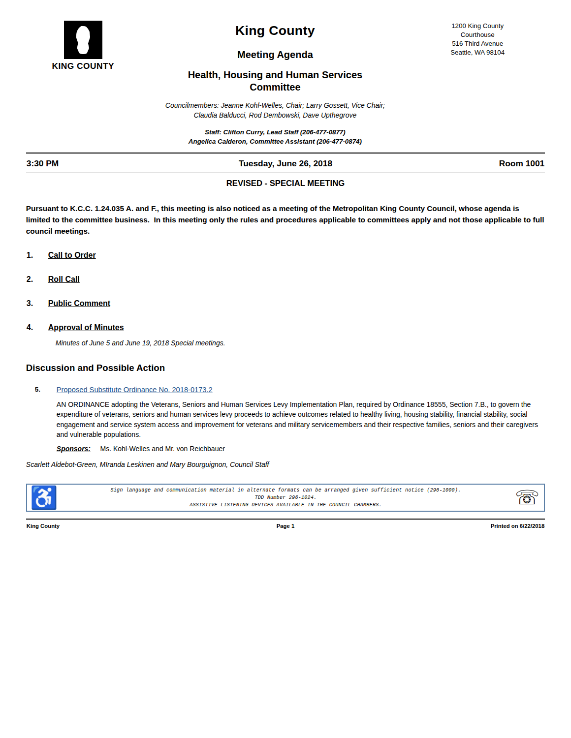| KING COUNTY | King County Meeting Agenda Health, Housing and Human Services Committee Councilmembers: Jeanne Kohl-Welles, Chair; Larry Gossett, Vice Chair; Claudia Balducci, Rod Dembowski, Dave Upthegrove Staff: Clifton Curry, Lead Staff (206-477-0877) Angelica Calderon, Committee Assistant (206-477-0874) | 1200 King County Courthouse 516 Third Avenue Seattle, WA 98104 |
| 3:30 PM | Tuesday, June 26, 2018 | Room 1001 |
REVISED - SPECIAL MEETING
Pursuant to K.C.C. 1.24.035 A. and F., this meeting is also noticed as a meeting of the Metropolitan King County Council, whose agenda is limited to the committee business. In this meeting only the rules and procedures applicable to committees apply and not those applicable to full council meetings.
| 1. | Call to Order |
| 2. | Roll Call |
| 3. | Public Comment |
| 4. | Approval of Minutes |
Minutes of June 5 and June 19, 2018 Special meetings.
Discussion and Possible Action
| 5. | Proposed Substitute Ordinance No. 2018-0173.2 AN ORDINANCE adopting the Veterans, Seniors and Human Services Levy Implementation Plan, required by Ordinance 18555, Section 7.B., to govern the expenditure of veterans, seniors and human services levy proceeds to achieve outcomes related to healthy living, housing stability, financial stability, social engagement and service system access and improvement for veterans and military servicemembers and their respective families, seniors and their caregivers and vulnerable populations. Sponsors: Ms. Kohl-Welles and Mr. von Reichbauer |
Scarlett Aldebot-Green, MIranda Leskinen and Mary Bourguignon, Council Staff
♿
Sign language and communication material in alternate formats can be arranged given sufficient notice (296-1000).
TDD Number 296-1024.
ASSISTIVE LISTENING DEVICES AVAILABLE IN THE COUNCIL CHAMBERS.
☏
| King County | Page 1 | Printed on 6/22/2018 |